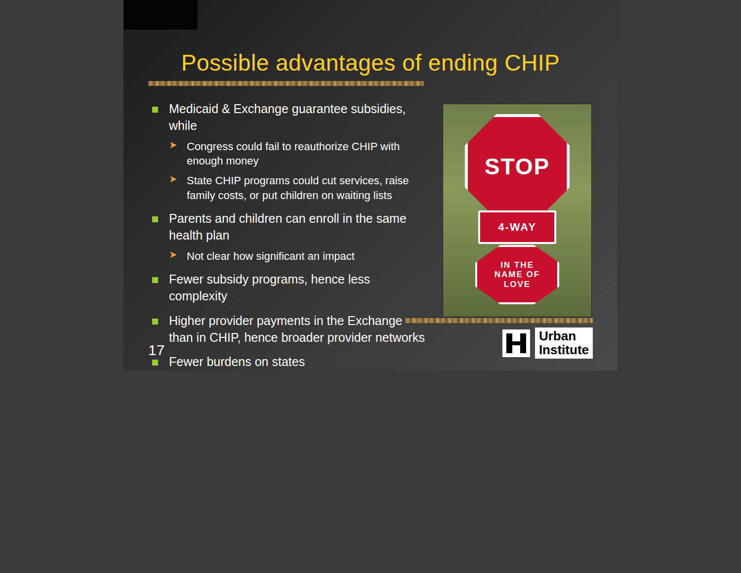Possible advantages of ending CHIP
Medicaid & Exchange guarantee subsidies, while
Congress could fail to reauthorize CHIP with enough money
State CHIP programs could cut services, raise family costs, or put children on waiting lists
Parents and children can enroll in the same health plan
Not clear how significant an impact
Fewer subsidy programs, hence less complexity
Higher provider payments in the Exchange than in CHIP, hence broader provider networks
Fewer burdens on states
STOP
4-WAY
IN THE NAME OF LOVE
17
Urban
Institute